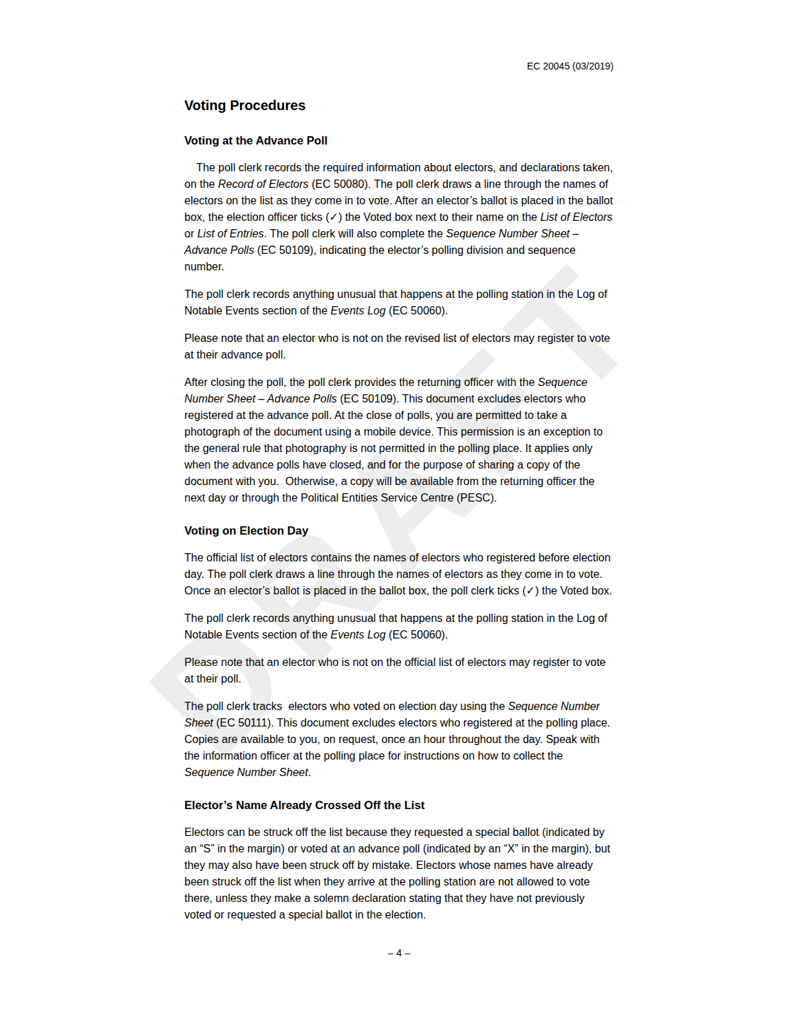DRAFT
EC 20045 (03/2019)
Voting Procedures
Voting at the Advance Poll
The poll clerk records the required information about electors, and declarations taken, on the Record of Electors (EC 50080). The poll clerk draws a line through the names of electors on the list as they come in to vote. After an elector’s ballot is placed in the ballot box, the election officer ticks (✓) the Voted box next to their name on the List of Electors or List of Entries. The poll clerk will also complete the Sequence Number Sheet – Advance Polls (EC 50109), indicating the elector’s polling division and sequence number.
The poll clerk records anything unusual that happens at the polling station in the Log of Notable Events section of the Events Log (EC 50060).
Please note that an elector who is not on the revised list of electors may register to vote at their advance poll.
After closing the poll, the poll clerk provides the returning officer with the Sequence Number Sheet – Advance Polls (EC 50109). This document excludes electors who registered at the advance poll. At the close of polls, you are permitted to take a photograph of the document using a mobile device. This permission is an exception to the general rule that photography is not permitted in the polling place. It applies only when the advance polls have closed, and for the purpose of sharing a copy of the document with you. Otherwise, a copy will be available from the returning officer the next day or through the Political Entities Service Centre (PESC).
Voting on Election Day
The official list of electors contains the names of electors who registered before election day. The poll clerk draws a line through the names of electors as they come in to vote. Once an elector’s ballot is placed in the ballot box, the poll clerk ticks (✓) the Voted box.
The poll clerk records anything unusual that happens at the polling station in the Log of Notable Events section of the Events Log (EC 50060).
Please note that an elector who is not on the official list of electors may register to vote at their poll.
The poll clerk tracks electors who voted on election day using the Sequence Number Sheet (EC 50111). This document excludes electors who registered at the polling place. Copies are available to you, on request, once an hour throughout the day. Speak with the information officer at the polling place for instructions on how to collect the Sequence Number Sheet.
Elector’s Name Already Crossed Off the List
Electors can be struck off the list because they requested a special ballot (indicated by an “S” in the margin) or voted at an advance poll (indicated by an “X” in the margin), but they may also have been struck off by mistake. Electors whose names have already been struck off the list when they arrive at the polling station are not allowed to vote there, unless they make a solemn declaration stating that they have not previously voted or requested a special ballot in the election.
– 4 –